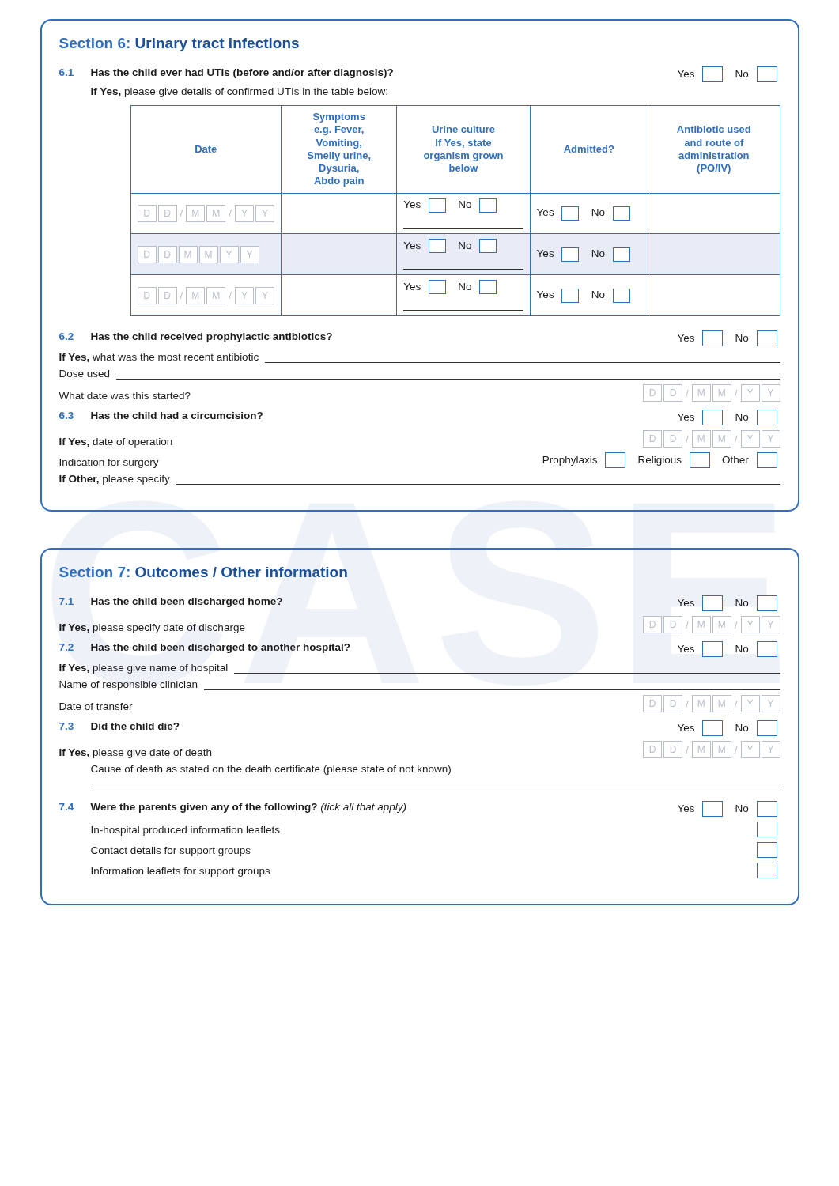Section 6: Urinary tract infections
6.1
Has the child ever had UTIs (before and/or after diagnosis)?
Yes No
If Yes, please give details of confirmed UTIs in the table below:
| Date | Symptoms e.g. Fever, Vomiting, Smelly urine, Dysuria, Abdo pain | Urine culture If Yes, state organism grown below | Admitted? | Antibiotic used and route of administration (PO/IV) |
| --- | --- | --- | --- | --- |
| D D / M M / Y Y | | Yes No | Yes No | |
| D D M M Y Y | | Yes No | Yes No | |
| D D / M M / Y Y | | Yes No | Yes No | |
6.2
Has the child received prophylactic antibiotics?
Yes No
If Yes, what was the most recent antibiotic
Dose used
What date was this started? DD/ MM/ YY
6.3
Has the child had a circumcision?
Yes No
If Yes, date of operation DD/ MM/ YY
Indication for surgery Prophylaxis Religious Other
If Other, please specify
Section 7: Outcomes / Other information
7.1
Has the child been discharged home?
Yes No
If Yes, please specify date of discharge DD/ MM/ YY
7.2
Has the child been discharged to another hospital?
Yes No
If Yes, please give name of hospital
Name of responsible clinician
Date of transfer DD/ MM/ YY
7.3
Did the child die?
Yes No
If Yes, please give date of death DD/ MM/ YY
Cause of death as stated on the death certificate (please state of not known)
7.4
Were the parents given any of the following? (tick all that apply)
Yes No
In-hospital produced information leaflets
Contact details for support groups
Information leaflets for support groups